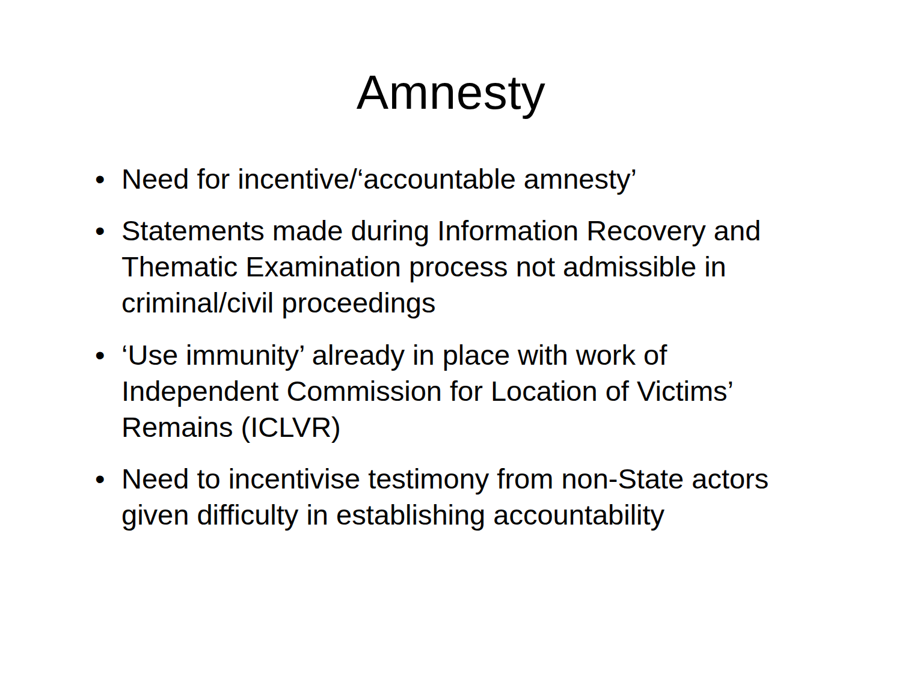Amnesty
Need for incentive/‘accountable amnesty’
Statements made during Information Recovery and Thematic Examination process not admissible in criminal/civil proceedings
‘Use immunity’ already in place with work of Independent Commission for Location of Victims’ Remains (ICLVR)
Need to incentivise testimony from non-State actors given difficulty in establishing accountability